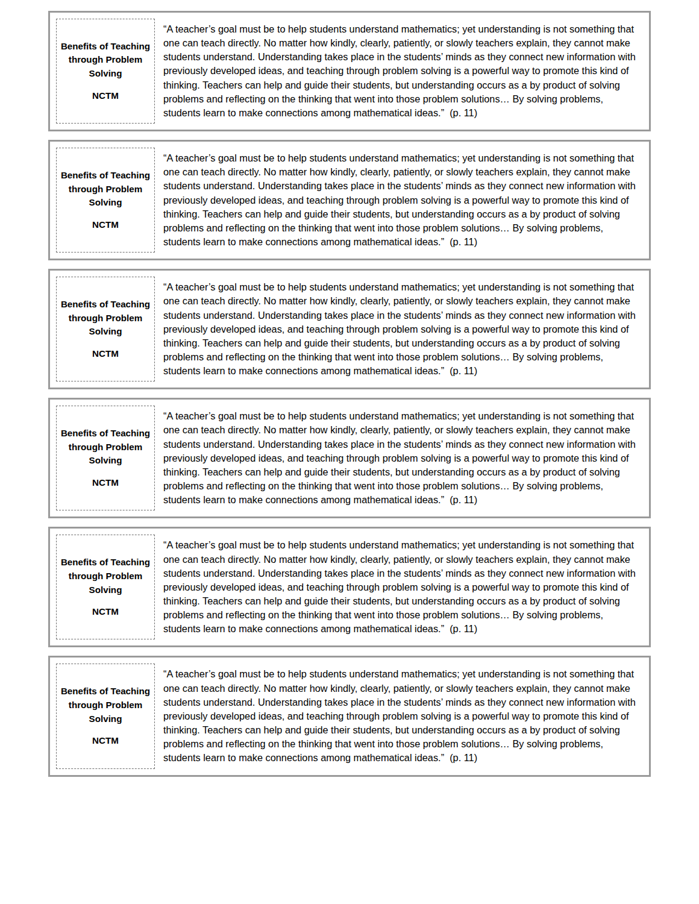Benefits of Teaching through Prob­lem Solving NCTM
“A teacher’s goal must be to help students understand mathematics; yet understanding is not something that one can teach directly. No matter how kindly, clearly, patiently, or slow­ly teachers explain, they cannot make students understand. Understanding takes place in the students’ minds as they connect new information with previously developed ideas, and teaching through problem solving is a powerful way to promote this kind of thinking. Teach­ers can help and guide their students, but understanding occurs as a by product of solving problems and reflecting on the thinking that went into those problem solutions… By solving problems, students learn to make connections among mathematical ideas.” (p. 11)
Benefits of Teaching through Prob­lem Solving NCTM
“A teacher’s goal must be to help students understand mathematics; yet understanding is not something that one can teach directly. No matter how kindly, clearly, patiently, or slow­ly teachers explain, they cannot make students understand. Understanding takes place in the students’ minds as they connect new information with previously developed ideas, and teaching through problem solving is a powerful way to promote this kind of thinking. Teach­ers can help and guide their students, but understanding occurs as a by product of solving problems and reflecting on the thinking that went into those problem solutions… By solving problems, students learn to make connections among mathematical ideas.” (p. 11)
Benefits of Teaching through Prob­lem Solving NCTM
“A teacher’s goal must be to help students understand mathematics; yet understanding is not something that one can teach directly. No matter how kindly, clearly, patiently, or slow­ly teachers explain, they cannot make students understand. Understanding takes place in the students’ minds as they connect new information with previously developed ideas, and teaching through problem solving is a powerful way to promote this kind of thinking. Teach­ers can help and guide their students, but understanding occurs as a by product of solving problems and reflecting on the thinking that went into those problem solutions… By solving problems, students learn to make connections among mathematical ideas.” (p. 11)
Benefits of Teaching through Prob­lem Solving NCTM
“A teacher’s goal must be to help students understand mathematics; yet understanding is not something that one can teach directly. No matter how kindly, clearly, patiently, or slow­ly teachers explain, they cannot make students understand. Understanding takes place in the students’ minds as they connect new information with previously developed ideas, and teaching through problem solving is a powerful way to promote this kind of thinking. Teach­ers can help and guide their students, but understanding occurs as a by product of solving problems and reflecting on the thinking that went into those problem solutions… By solving problems, students learn to make connections among mathematical ideas.” (p. 11)
Benefits of Teaching through Prob­lem Solving NCTM
“A teacher’s goal must be to help students understand mathematics; yet understanding is not something that one can teach directly. No matter how kindly, clearly, patiently, or slow­ly teachers explain, they cannot make students understand. Understanding takes place in the students’ minds as they connect new information with previously developed ideas, and teaching through problem solving is a powerful way to promote this kind of thinking. Teach­ers can help and guide their students, but understanding occurs as a by product of solving problems and reflecting on the thinking that went into those problem solutions… By solving problems, students learn to make connections among mathematical ideas.” (p. 11)
Benefits of Teaching through Prob­lem Solving NCTM
“A teacher’s goal must be to help students understand mathematics; yet understanding is not something that one can teach directly. No matter how kindly, clearly, patiently, or slow­ly teachers explain, they cannot make students understand. Understanding takes place in the students’ minds as they connect new information with previously developed ideas, and teaching through problem solving is a powerful way to promote this kind of thinking. Teach­ers can help and guide their students, but understanding occurs as a by product of solving problems and reflecting on the thinking that went into those problem solutions… By solving problems, students learn to make connections among mathematical ideas.” (p. 11)